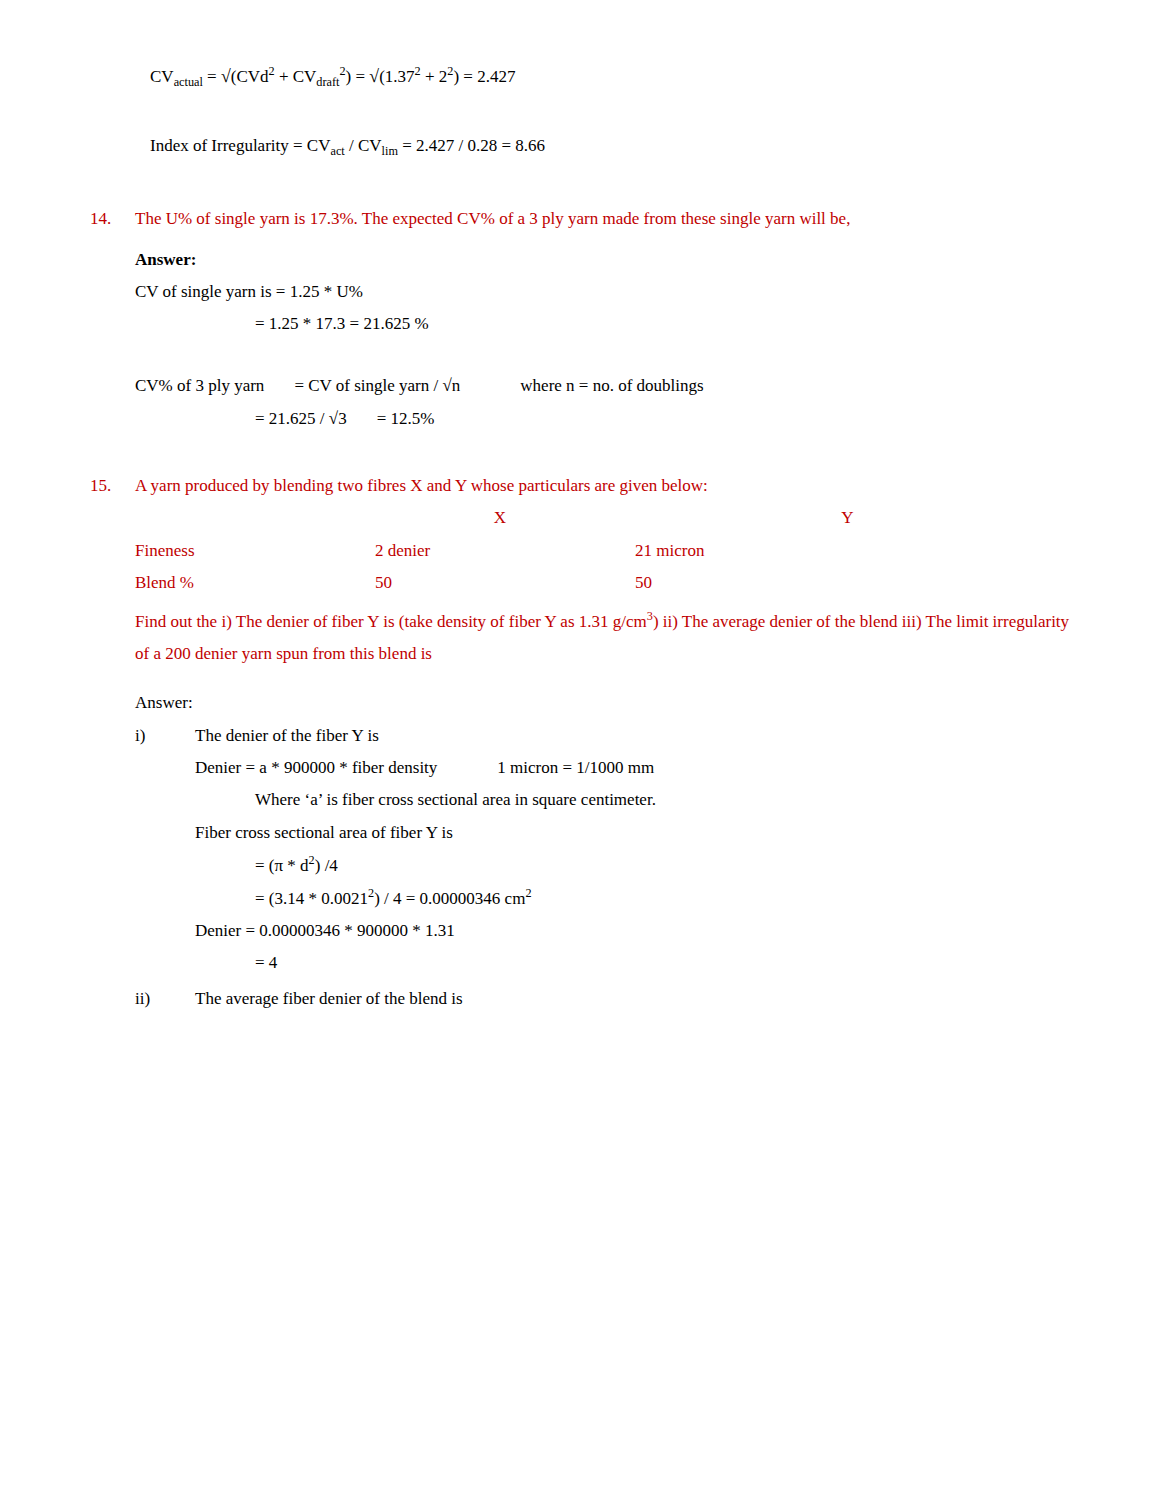CVactual = √(CVd2 + CVdraft2) = √(1.372 + 22) = 2.427
Index of Irregularity = CVact / CVlim = 2.427 / 0.28 = 8.66
14. The U% of single yarn is 17.3%. The expected CV% of a 3 ply yarn made from these single yarn will be, Answer:
CV of single yarn is = 1.25 * U%
= 1.25 * 17.3 = 21.625 %
CV% of 3 ply yarn = CV of single yarn / √n where n = no. of doublings
= 21.625 / √3 = 12.5%
15. A yarn produced by blending two fibres X and Y whose particulars are given below:
| | X | Y |
| Fineness | 2 denier | 21 micron |
| Blend % | 50 | 50 |
Find out the i) The denier of fiber Y is (take density of fiber Y as 1.31 g/cm3) ii) The average denier of the blend iii) The limit irregularity of a 200 denier yarn spun from this blend is
Answer:
i)
The denier of the fiber Y is
Denier = a * 900000 * fiber density 1 micron = 1/1000 mm
Where ‘a’ is fiber cross sectional area in square centimeter.
Fiber cross sectional area of fiber Y is
= (π * d2) /4
= (3.14 * 0.00212) / 4 = 0.00000346 cm2
Denier = 0.00000346 * 900000 * 1.31
= 4
ii)
The average fiber denier of the blend is